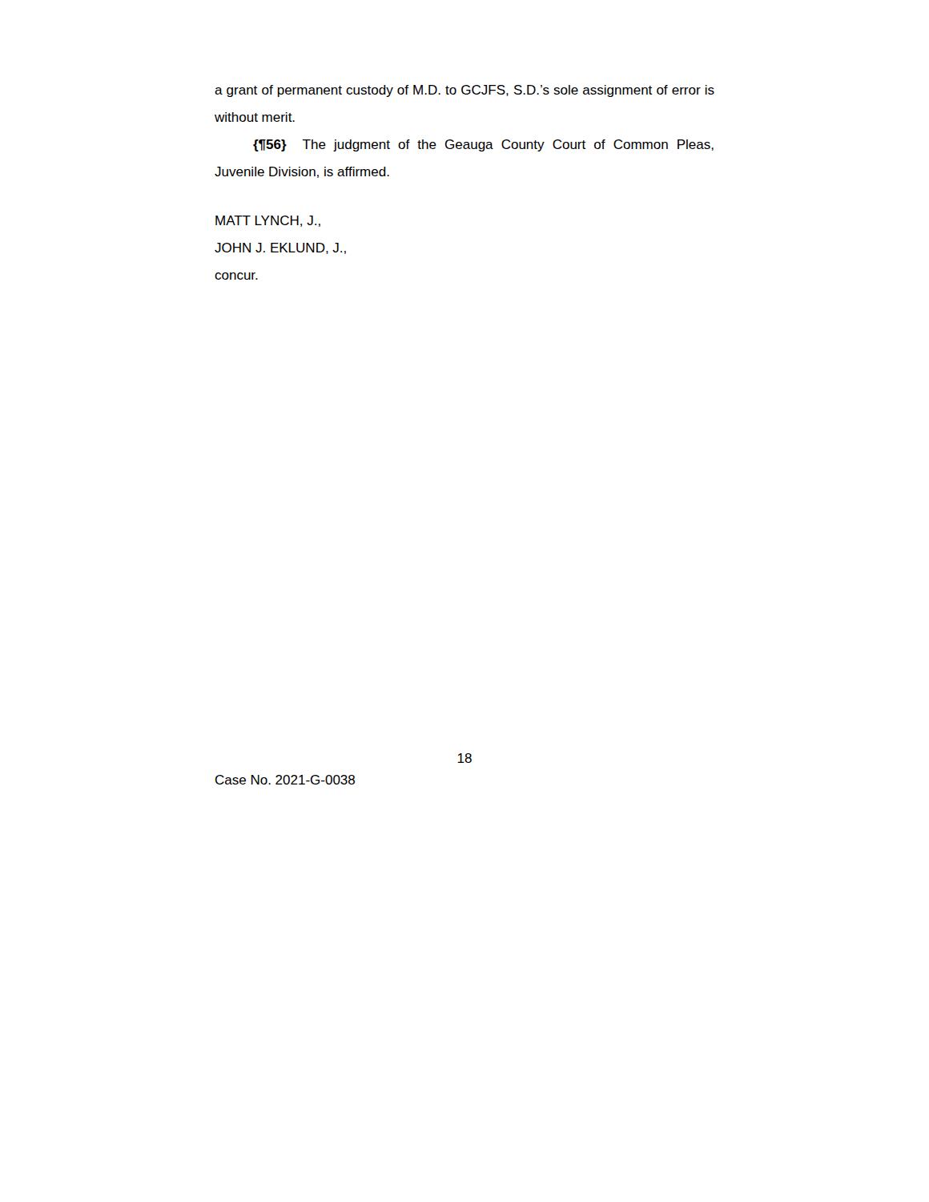a grant of permanent custody of M.D. to GCJFS, S.D.’s sole assignment of error is without merit.
{¶56} The judgment of the Geauga County Court of Common Pleas, Juvenile Division, is affirmed.
MATT LYNCH, J.,
JOHN J. EKLUND, J.,
concur.
18
Case No. 2021-G-0038